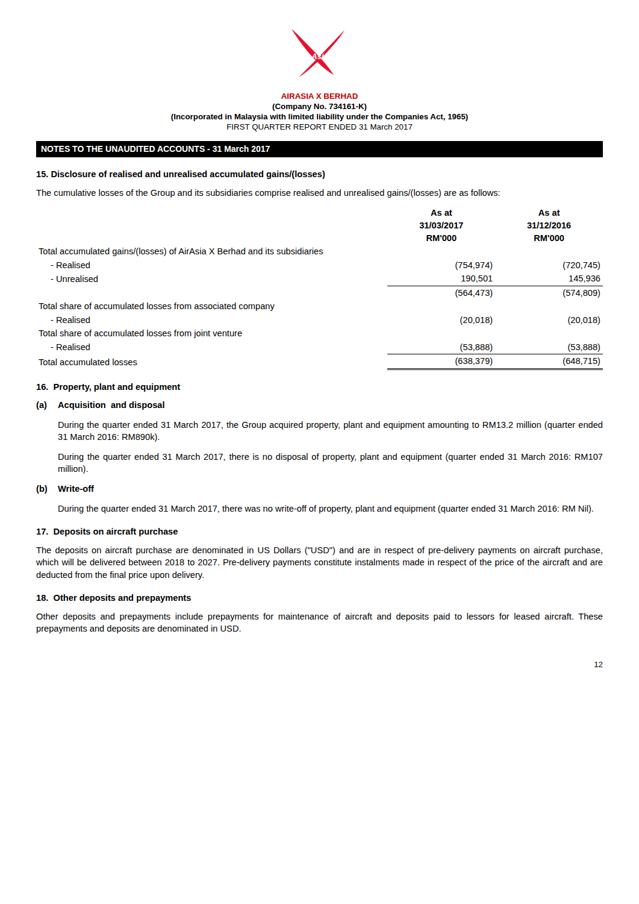Air Asia
AIRASIA X BERHAD
(Company No. 734161-K)
(Incorporated in Malaysia with limited liability under the Companies Act, 1965)
FIRST QUARTER REPORT ENDED 31 March 2017
NOTES TO THE UNAUDITED ACCOUNTS - 31 March 2017
15. Disclosure of realised and unrealised accumulated gains/(losses)
The cumulative losses of the Group and its subsidiaries comprise realised and unrealised gains/(losses) are as follows:
| | As at 31/03/2017 RM'000 | As at 31/12/2016 RM'000 |
| --- | --- | --- |
| Total accumulated gains/(losses) of AirAsia X Berhad and its subsidiaries | | |
| - Realised | (754,974) | (720,745) |
| - Unrealised | 190,501 | 145,936 |
| | (564,473) | (574,809) |
| Total share of accumulated losses from associated company | | |
| - Realised | (20,018) | (20,018) |
| Total share of accumulated losses from joint venture | | |
| - Realised | (53,888) | (53,888) |
| Total accumulated losses | (638,379) | (648,715) |
16. Property, plant and equipment
(a)
Acquisition and disposal
During the quarter ended 31 March 2017, the Group acquired property, plant and equipment amounting to RM13.2 million (quarter ended 31 March 2016: RM890k).
During the quarter ended 31 March 2017, there is no disposal of property, plant and equipment (quarter ended 31 March 2016: RM107 million).
(b)
Write-off
During the quarter ended 31 March 2017, there was no write-off of property, plant and equipment (quarter ended 31 March 2016: RM Nil).
17. Deposits on aircraft purchase
The deposits on aircraft purchase are denominated in US Dollars ("USD") and are in respect of pre-delivery payments on aircraft purchase, which will be delivered between 2018 to 2027. Pre-delivery payments constitute instalments made in respect of the price of the aircraft and are deducted from the final price upon delivery.
18. Other deposits and prepayments
Other deposits and prepayments include prepayments for maintenance of aircraft and deposits paid to lessors for leased aircraft. These prepayments and deposits are denominated in USD.
12